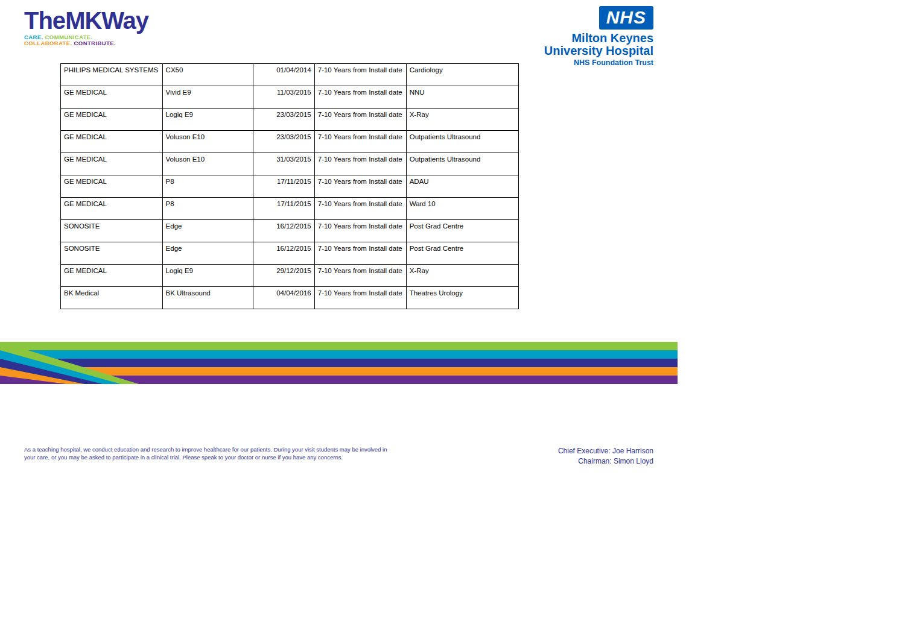The MK Way
CARE. COMMUNICATE.
COLLABORATE. CONTRIBUTE.
NHS
Milton Keynes
University Hospital
NHS Foundation Trust
| PHILIPS MEDICAL SYSTEMS | CX50 | 01/04/2014 | 7-10 Years from Install date | Cardiology |
| GE MEDICAL | Vivid E9 | 11/03/2015 | 7-10 Years from Install date | NNU |
| GE MEDICAL | Logiq E9 | 23/03/2015 | 7-10 Years from Install date | X-Ray |
| GE MEDICAL | Voluson E10 | 23/03/2015 | 7-10 Years from Install date | Outpatients Ultrasound |
| GE MEDICAL | Voluson E10 | 31/03/2015 | 7-10 Years from Install date | Outpatients Ultrasound |
| GE MEDICAL | P8 | 17/11/2015 | 7-10 Years from Install date | ADAU |
| GE MEDICAL | P8 | 17/11/2015 | 7-10 Years from Install date | Ward 10 |
| SONOSITE | Edge | 16/12/2015 | 7-10 Years from Install date | Post Grad Centre |
| SONOSITE | Edge | 16/12/2015 | 7-10 Years from Install date | Post Grad Centre |
| GE MEDICAL | Logiq E9 | 29/12/2015 | 7-10 Years from Install date | X-Ray |
| BK Medical | BK Ultrasound | 04/04/2016 | 7-10 Years from Install date | Theatres Urology |
As a teaching hospital, we conduct education and research to improve healthcare for our patients. During your visit students may be involved in your care, or you may be asked to participate in a clinical trial. Please speak to your doctor or nurse if you have any concerns.
Chief Executive: Joe Harrison
Chairman: Simon Lloyd